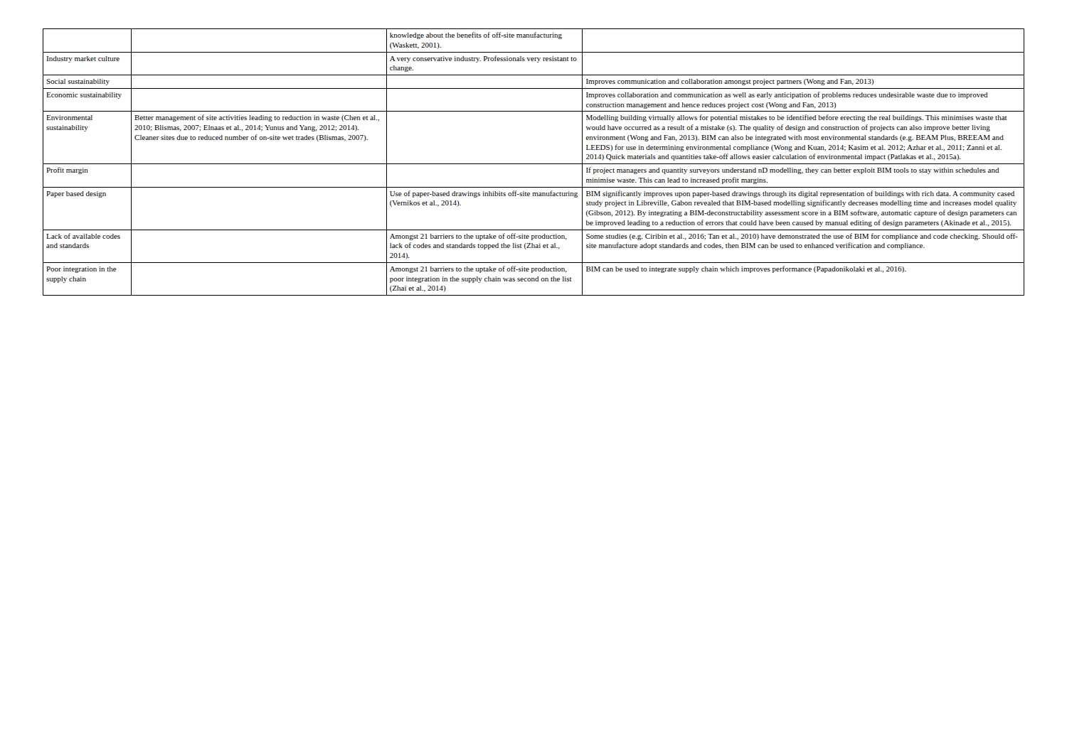| | | knowledge about the benefits of off-site manufacturing (Waskett, 2001). | |
| Industry market culture | | A very conservative industry. Professionals very resistant to change. | |
| Social sustainability | | | Improves communication and collaboration amongst project partners (Wong and Fan, 2013) |
| Economic sustainability | | | Improves collaboration and communication as well as early anticipation of problems reduces undesirable waste due to improved construction management and hence reduces project cost (Wong and Fan, 2013) |
| Environmental sustainability | Better management of site activities leading to reduction in waste (Chen et al., 2010; Blismas, 2007; Elnaas et al., 2014; Yunus and Yang, 2012; 2014). Cleaner sites due to reduced number of on-site wet trades (Blismas, 2007). | | Modelling building virtually allows for potential mistakes to be identified before erecting the real buildings. This minimises waste that would have occurred as a result of a mistake (s). The quality of design and construction of projects can also improve better living environment (Wong and Fan, 2013). BIM can also be integrated with most environmental standards (e.g. BEAM Plus, BREEAM and LEEDS) for use in determining environmental compliance (Wong and Kuan, 2014; Kasim et al. 2012; Azhar et al., 2011; Zanni et al. 2014) Quick materials and quantities take-off allows easier calculation of environmental impact (Patlakas et al., 2015a). |
| Profit margin | | | If project managers and quantity surveyors understand nD modelling, they can better exploit BIM tools to stay within schedules and minimise waste. This can lead to increased profit margins. |
| Paper based design | | Use of paper-based drawings inhibits off-site manufacturing (Vernikos et al., 2014). | BIM significantly improves upon paper-based drawings through its digital representation of buildings with rich data. A community cased study project in Libreville, Gabon revealed that BIM-based modelling significantly decreases modelling time and increases model quality (Gibson, 2012). By integrating a BIM-deconstructability assessment score in a BIM software, automatic capture of design parameters can be improved leading to a reduction of errors that could have been caused by manual editing of design parameters (Akinade et al., 2015). |
| Lack of available codes and standards | | Amongst 21 barriers to the uptake of off-site production, lack of codes and standards topped the list (Zhai et al., 2014). | Some studies (e.g. Ciribin et al., 2016; Tan et al., 2010) have demonstrated the use of BIM for compliance and code checking. Should off-site manufacture adopt standards and codes, then BIM can be used to enhanced verification and compliance. |
| Poor integration in the supply chain | | Amongst 21 barriers to the uptake of off-site production, poor integration in the supply chain was second on the list (Zhai et al., 2014) | BIM can be used to integrate supply chain which improves performance (Papadonikolaki et al., 2016). |